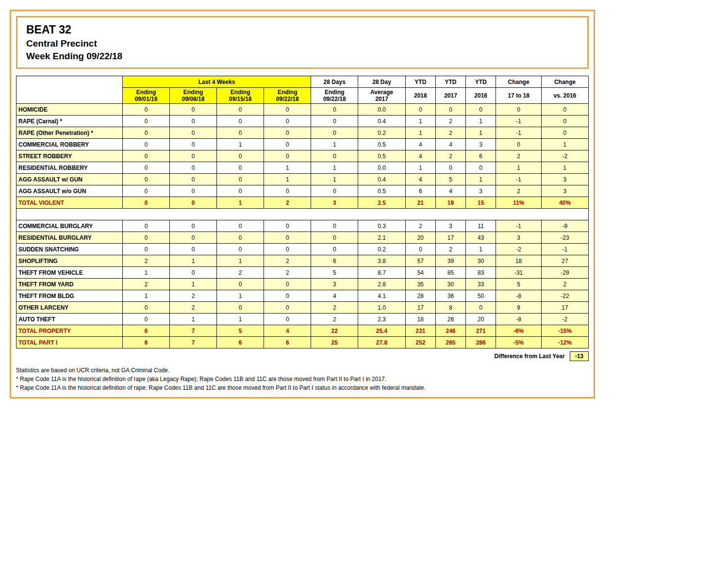BEAT 32
Central Precinct
Week Ending 09/22/18
| | Last 4 Weeks | 28 Days | 28 Day | YTD | YTD | YTD | Change | Change |
| --- | --- | --- | --- | --- | --- | --- | --- | --- |
| Ending 09/01/18 | Ending 09/08/18 | Ending 09/15/18 | Ending 09/22/18 | Ending 09/22/18 | Average 2017 | 2018 | 2017 | 2016 | 17 to 18 | vs. 2016 |
| HOMICIDE | 0 | 0 | 0 | 0 | 0 | 0.0 | 0 | 0 | 0 | 0 | 0 |
| RAPE (Carnal) * | 0 | 0 | 0 | 0 | 0 | 0.4 | 1 | 2 | 1 | -1 | 0 |
| RAPE (Other Penetration) * | 0 | 0 | 0 | 0 | 0 | 0.2 | 1 | 2 | 1 | -1 | 0 |
| COMMERCIAL ROBBERY | 0 | 0 | 1 | 0 | 1 | 0.5 | 4 | 4 | 3 | 0 | 1 |
| STREET ROBBERY | 0 | 0 | 0 | 0 | 0 | 0.5 | 4 | 2 | 6 | 2 | -2 |
| RESIDENTIAL ROBBERY | 0 | 0 | 0 | 1 | 1 | 0.0 | 1 | 0 | 0 | 1 | 1 |
| AGG ASSAULT w/ GUN | 0 | 0 | 0 | 1 | 1 | 0.4 | 4 | 5 | 1 | -1 | 3 |
| AGG ASSAULT w/o GUN | 0 | 0 | 0 | 0 | 0 | 0.5 | 6 | 4 | 3 | 2 | 3 |
| TOTAL VIOLENT | 0 | 0 | 1 | 2 | 3 | 2.5 | 21 | 19 | 15 | 11% | 40% |
| COMMERCIAL BURGLARY | 0 | 0 | 0 | 0 | 0 | 0.3 | 2 | 3 | 11 | -1 | -9 |
| RESIDENTIAL BURGLARY | 0 | 0 | 0 | 0 | 0 | 2.1 | 20 | 17 | 43 | 3 | -23 |
| SUDDEN SNATCHING | 0 | 0 | 0 | 0 | 0 | 0.2 | 0 | 2 | 1 | -2 | -1 |
| SHOPLIFTING | 2 | 1 | 1 | 2 | 6 | 3.8 | 57 | 39 | 30 | 18 | 27 |
| THEFT FROM VEHICLE | 1 | 0 | 2 | 2 | 5 | 8.7 | 54 | 85 | 83 | -31 | -29 |
| THEFT FROM YARD | 2 | 1 | 0 | 0 | 3 | 2.8 | 35 | 30 | 33 | 5 | 2 |
| THEFT FROM BLDG | 1 | 2 | 1 | 0 | 4 | 4.1 | 28 | 36 | 50 | -8 | -22 |
| OTHER LARCENY | 0 | 2 | 0 | 0 | 2 | 1.0 | 17 | 8 | 0 | 9 | 17 |
| AUTO THEFT | 0 | 1 | 1 | 0 | 2 | 2.3 | 18 | 26 | 20 | -8 | -2 |
| TOTAL PROPERTY | 6 | 7 | 5 | 4 | 22 | 25.4 | 231 | 246 | 271 | -6% | -15% |
| TOTAL PART I | 6 | 7 | 6 | 6 | 25 | 27.8 | 252 | 265 | 286 | -5% | -12% |
Difference from Last Year-13
Statistics are based on UCR criteria, not GA Criminal Code.
* Rape Code 11A is the historical definition of rape (aka Legacy Rape); Rape Codes 11B and 11C are those moved from Part II to Part I in 2017.
* Rape Code 11A is the historical definition of rape; Rape Codes 11B and 11C are those moved from Part II to Part I status in accordance with federal mandate.